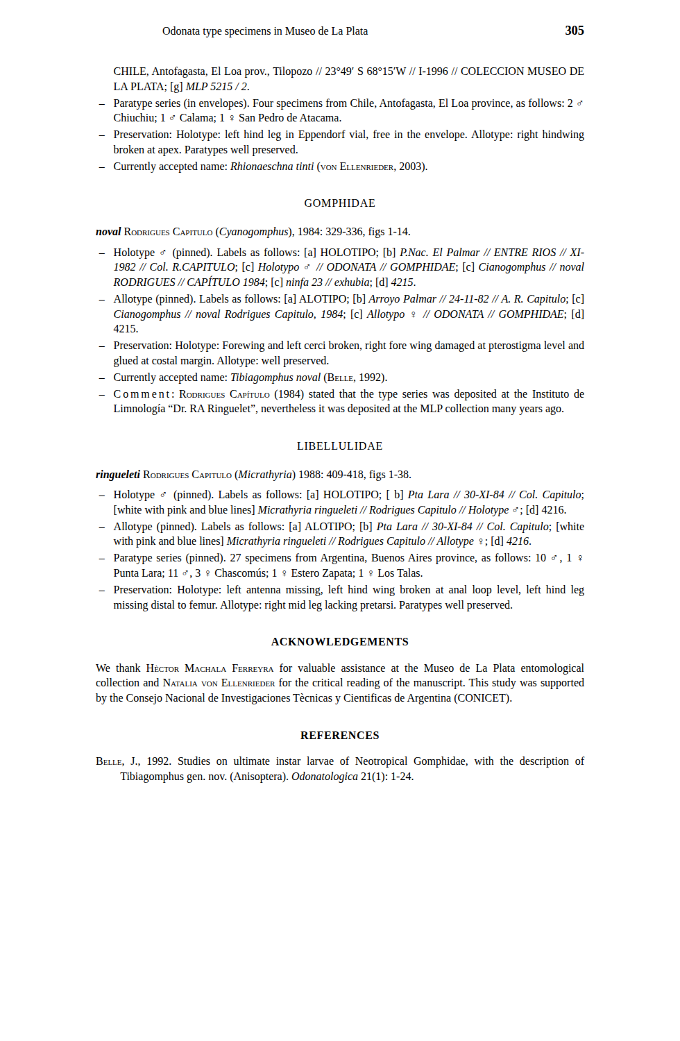Odonata type specimens in Museo de La Plata 305
CHILE, Antofagasta, El Loa prov., Tilopozo // 23°49′ S 68°15′W // I-1996 // COLECCION MUSEO DE LA PLATA; [g] MLP 5215 / 2.
Paratype series (in envelopes). Four specimens from Chile, Antofagasta, El Loa province, as follows: 2 ♂ Chiuchiu; 1 ♂ Calama; 1 ♀ San Pedro de Atacama.
Preservation: Holotype: left hind leg in Eppendorf vial, free in the envelope. Allotype: right hindwing broken at apex. Paratypes well preserved.
Currently accepted name: Rhionaeschna tinti (von Ellenrieder, 2003).
GOMPHIDAE
noval Rodrigues Capitulo (Cyanogomphus), 1984: 329-336, figs 1-14.
Holotype ♂ (pinned). Labels as follows: [a] HOLOTIPO; [b] P.Nac. El Palmar // ENTRE RIOS // XI-1982 // Col. R.CAPITULO; [c] Holotypo ♂ // ODONATA // GOMPHIDAE; [c] Cianogomphus // noval RODRIGUES // CAPÍTULO 1984; [c] ninfa 23 // exhubia; [d] 4215.
Allotype (pinned). Labels as follows: [a] ALOTIPO; [b] Arroyo Palmar // 24-11-82 // A. R. Capitulo; [c] Cianogomphus // noval Rodrigues Capitulo, 1984; [c] Allotypo ♀ // ODONATA // GOMPHIDAE; [d] 4215.
Preservation: Holotype: Forewing and left cerci broken, right fore wing damaged at pterostigma level and glued at costal margin. Allotype: well preserved.
Currently accepted name: Tibiagomphus noval (Belle, 1992).
Comment: Rodrigues Capítulo (1984) stated that the type series was deposited at the Instituto de Limnología “Dr. RA Ringuelet”, nevertheless it was deposited at the MLP collection many years ago.
LIBELLULIDAE
ringueleti Rodrigues Capitulo (Micrathyria) 1988: 409-418, figs 1-38.
Holotype ♂ (pinned). Labels as follows: [a] HOLOTIPO; [ b] Pta Lara // 30-XI-84 // Col. Capitulo; [white with pink and blue lines] Micrathyria ringueleti // Rodrigues Capitulo // Holotype ♂; [d] 4216.
Allotype (pinned). Labels as follows: [a] ALOTIPO; [b] Pta Lara // 30-XI-84 // Col. Capitulo; [white with pink and blue lines] Micrathyria ringueleti // Rodrigues Capitulo // Allotype ♀; [d] 4216.
Paratype series (pinned). 27 specimens from Argentina, Buenos Aires province, as follows: 10 ♂, 1 ♀ Punta Lara; 11 ♂, 3 ♀ Chascomús; 1 ♀ Estero Zapata; 1 ♀ Los Talas.
Preservation: Holotype: left antenna missing, left hind wing broken at anal loop level, left hind leg missing distal to femur. Allotype: right mid leg lacking pretarsi. Paratypes well preserved.
ACKNOWLEDGEMENTS
We thank Hèctor Machala Ferreyra for valuable assistance at the Museo de La Plata entomological collection and Natalia von Ellenrieder for the critical reading of the manuscript. This study was supported by the Consejo Nacional de Investigaciones Tècnicas y Cientificas de Argentina (CONICET).
REFERENCES
Belle, J., 1992. Studies on ultimate instar larvae of Neotropical Gomphidae, with the description of Tibiagomphus gen. nov. (Anisoptera). Odonatologica 21(1): 1-24.